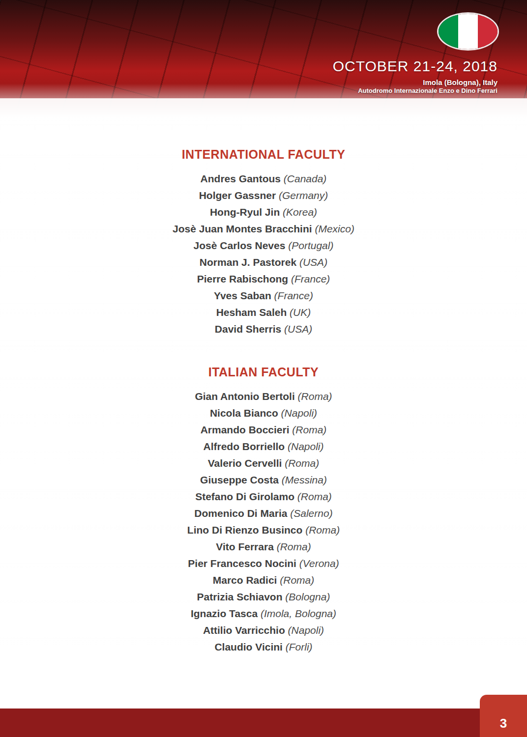OCTOBER 21-24, 2018
Imola (Bologna), Italy
Autodromo Internazionale Enzo e Dino Ferrari
INTERNATIONAL FACULTY
Andres Gantous (Canada)
Holger Gassner (Germany)
Hong-Ryul Jin (Korea)
Josè Juan Montes Bracchini (Mexico)
Josè Carlos Neves (Portugal)
Norman J. Pastorek (USA)
Pierre Rabischong (France)
Yves Saban (France)
Hesham Saleh (UK)
David Sherris (USA)
ITALIAN FACULTY
Gian Antonio Bertoli (Roma)
Nicola Bianco (Napoli)
Armando Boccieri (Roma)
Alfredo Borriello (Napoli)
Valerio Cervelli (Roma)
Giuseppe Costa (Messina)
Stefano Di Girolamo (Roma)
Domenico Di Maria (Salerno)
Lino Di Rienzo Businco (Roma)
Vito Ferrara (Roma)
Pier Francesco Nocini (Verona)
Marco Radici (Roma)
Patrizia Schiavon (Bologna)
Ignazio Tasca (Imola, Bologna)
Attilio Varricchio (Napoli)
Claudio Vicini (Forli)
3